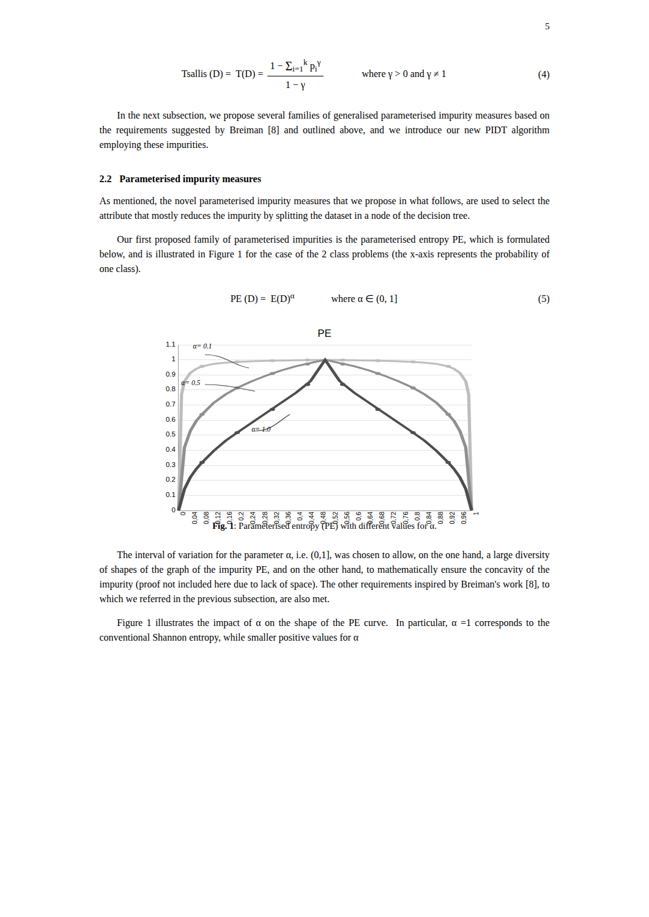5
Tsallis (D) = T(D) = 1 − Σi=1k piγ 1 − γ where γ > 0 and γ ≠ 1
(4)
In the next subsection, we propose several families of generalised parameterised impurity measures based on the requirements suggested by Breiman [8] and outlined above, and we introduce our new PIDT algorithm employing these impurities.
2.2 Parameterised impurity measures
As mentioned, the novel parameterised impurity measures that we propose in what follows, are used to select the attribute that mostly reduces the impurity by splitting the dataset in a node of the decision tree.
Our first proposed family of parameterised impurities is the parameterised entropy PE, which is formulated below, and is illustrated in Figure 1 for the case of the 2 class problems (the x-axis represents the probability of one class).
PE (D) = E(D)α where α ∈ (0, 1]
(5)
PE
1.1
1
0.9
0.8
0.7
0.6
0.5
0.4
0.3
0.2
0.1
0
α= 0.1
α= 0.5
α= 1.0
0 0,04 0,08 0,12 0,16 0,2 0,24 0,28 0,32 0,36 0,4 0,44 0,48 0,52 0,56 0,6 0,64 0,68 0,72 0,76 0,8 0,84 0,88 0,92 0,96 1
Fig. 1: Parameterised entropy (PE) with different values for α.
The interval of variation for the parameter α, i.e. (0,1], was chosen to allow, on the one hand, a large diversity of shapes of the graph of the impurity PE, and on the other hand, to mathematically ensure the concavity of the impurity (proof not included here due to lack of space). The other requirements inspired by Breiman's work [8], to which we referred in the previous subsection, are also met.
Figure 1 illustrates the impact of α on the shape of the PE curve. In particular, α =1 corresponds to the conventional Shannon entropy, while smaller positive values for α